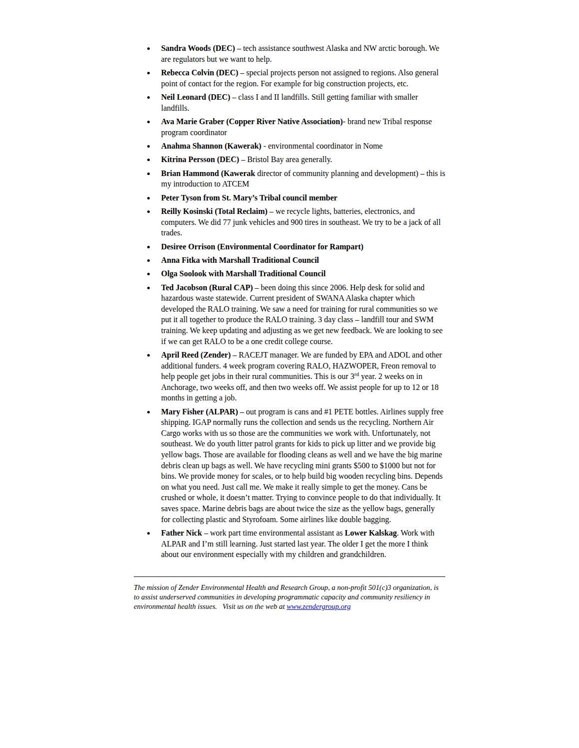Sandra Woods (DEC) – tech assistance southwest Alaska and NW arctic borough. We are regulators but we want to help.
Rebecca Colvin (DEC) – special projects person not assigned to regions. Also general point of contact for the region. For example for big construction projects, etc.
Neil Leonard (DEC) – class I and II landfills. Still getting familiar with smaller landfills.
Ava Marie Graber (Copper River Native Association)- brand new Tribal response program coordinator
Anahma Shannon (Kawerak) - environmental coordinator in Nome
Kitrina Persson (DEC) – Bristol Bay area generally.
Brian Hammond (Kawerak director of community planning and development) – this is my introduction to ATCEM
Peter Tyson from St. Mary’s Tribal council member
Reilly Kosinski (Total Reclaim) – we recycle lights, batteries, electronics, and computers. We did 77 junk vehicles and 900 tires in southeast. We try to be a jack of all trades.
Desiree Orrison (Environmental Coordinator for Rampart)
Anna Fitka with Marshall Traditional Council
Olga Soolook with Marshall Traditional Council
Ted Jacobson (Rural CAP) – been doing this since 2006. Help desk for solid and hazardous waste statewide. Current president of SWANA Alaska chapter which developed the RALO training. We saw a need for training for rural communities so we put it all together to produce the RALO training. 3 day class – landfill tour and SWM training. We keep updating and adjusting as we get new feedback. We are looking to see if we can get RALO to be a one credit college course.
April Reed (Zender) – RACEJT manager. We are funded by EPA and ADOL and other additional funders. 4 week program covering RALO, HAZWOPER, Freon removal to help people get jobs in their rural communities. This is our 3rd year. 2 weeks on in Anchorage, two weeks off, and then two weeks off. We assist people for up to 12 or 18 months in getting a job.
Mary Fisher (ALPAR) – out program is cans and #1 PETE bottles. Airlines supply free shipping. IGAP normally runs the collection and sends us the recycling. Northern Air Cargo works with us so those are the communities we work with. Unfortunately, not southeast. We do youth litter patrol grants for kids to pick up litter and we provide big yellow bags. Those are available for flooding cleans as well and we have the big marine debris clean up bags as well. We have recycling mini grants $500 to $1000 but not for bins. We provide money for scales, or to help build big wooden recycling bins. Depends on what you need. Just call me. We make it really simple to get the money. Cans be crushed or whole, it doesn’t matter. Trying to convince people to do that individually. It saves space. Marine debris bags are about twice the size as the yellow bags, generally for collecting plastic and Styrofoam. Some airlines like double bagging.
Father Nick – work part time environmental assistant as Lower Kalskag. Work with ALPAR and I’m still learning. Just started last year. The older I get the more I think about our environment especially with my children and grandchildren.
The mission of Zender Environmental Health and Research Group, a non-profit 501(c)3 organization, is to assist underserved communities in developing programmatic capacity and community resiliency in environmental health issues. Visit us on the web at www.zendergroup.org